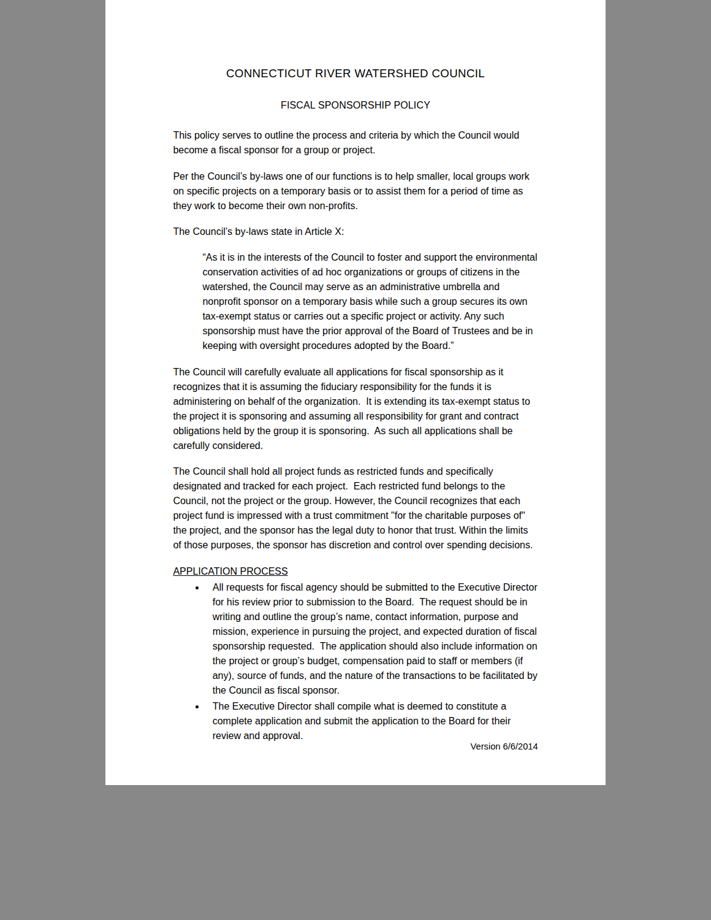CONNECTICUT RIVER WATERSHED COUNCIL
FISCAL SPONSORSHIP POLICY
This policy serves to outline the process and criteria by which the Council would become a fiscal sponsor for a group or project.
Per the Council’s by-laws one of our functions is to help smaller, local groups work on specific projects on a temporary basis or to assist them for a period of time as they work to become their own non-profits.
The Council’s by-laws state in Article X:
“As it is in the interests of the Council to foster and support the environmental conservation activities of ad hoc organizations or groups of citizens in the watershed, the Council may serve as an administrative umbrella and nonprofit sponsor on a temporary basis while such a group secures its own tax-exempt status or carries out a specific project or activity. Any such sponsorship must have the prior approval of the Board of Trustees and be in keeping with oversight procedures adopted by the Board.”
The Council will carefully evaluate all applications for fiscal sponsorship as it recognizes that it is assuming the fiduciary responsibility for the funds it is administering on behalf of the organization. It is extending its tax-exempt status to the project it is sponsoring and assuming all responsibility for grant and contract obligations held by the group it is sponsoring. As such all applications shall be carefully considered.
The Council shall hold all project funds as restricted funds and specifically designated and tracked for each project. Each restricted fund belongs to the Council, not the project or the group. However, the Council recognizes that each project fund is impressed with a trust commitment "for the charitable purposes of" the project, and the sponsor has the legal duty to honor that trust. Within the limits of those purposes, the sponsor has discretion and control over spending decisions.
APPLICATION PROCESS
All requests for fiscal agency should be submitted to the Executive Director for his review prior to submission to the Board. The request should be in writing and outline the group’s name, contact information, purpose and mission, experience in pursuing the project, and expected duration of fiscal sponsorship requested. The application should also include information on the project or group’s budget, compensation paid to staff or members (if any), source of funds, and the nature of the transactions to be facilitated by the Council as fiscal sponsor.
The Executive Director shall compile what is deemed to constitute a complete application and submit the application to the Board for their review and approval.
Version 6/6/2014